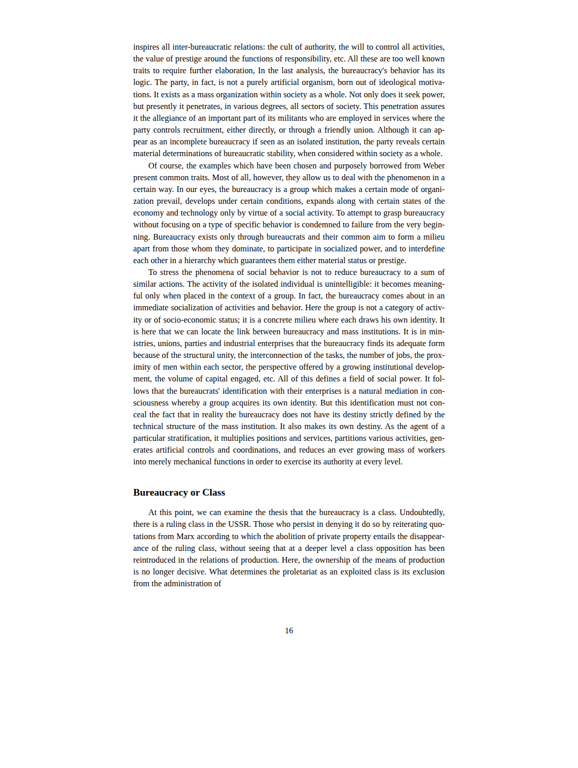inspires all inter-bureaucratic relations: the cult of authority, the will to control all activities, the value of prestige around the functions of responsibility, etc. All these are too well known traits to require further elaboration, In the last analysis, the bureaucracy's behavior has its logic. The party, in fact, is not a purely artificial organism, born out of ideological motivations. It exists as a mass organization within society as a whole. Not only does it seek power, but presently it penetrates, in various degrees, all sectors of society. This penetration assures it the allegiance of an important part of its militants who are employed in services where the party controls recruitment, either directly, or through a friendly union. Although it can appear as an incomplete bureaucracy if seen as an isolated institution, the party reveals certain material determinations of bureaucratic stability, when considered within society as a whole.
Of course, the examples which have been chosen and purposely borrowed from Weber present common traits. Most of all, however, they allow us to deal with the phenomenon in a certain way. In our eyes, the bureaucracy is a group which makes a certain mode of organization prevail, develops under certain conditions, expands along with certain states of the economy and technology only by virtue of a social activity. To attempt to grasp bureaucracy without focusing on a type of specific behavior is condemned to failure from the very beginning. Bureaucracy exists only through bureaucrats and their common aim to form a milieu apart from those whom they dominate, to participate in socialized power, and to interdefine each other in a hierarchy which guarantees them either material status or prestige.
To stress the phenomena of social behavior is not to reduce bureaucracy to a sum of similar actions. The activity of the isolated individual is unintelligible: it becomes meaningful only when placed in the context of a group. In fact, the bureaucracy comes about in an immediate socialization of activities and behavior. Here the group is not a category of activity or of socio-economic status; it is a concrete milieu where each draws his own identity. It is here that we can locate the link between bureaucracy and mass institutions. It is in ministries, unions, parties and industrial enterprises that the bureaucracy finds its adequate form because of the structural unity, the interconnection of the tasks, the number of jobs, the proximity of men within each sector, the perspective offered by a growing institutional development, the volume of capital engaged, etc. All of this defines a field of social power. It follows that the bureaucrats' identification with their enterprises is a natural mediation in consciousness whereby a group acquires its own identity. But this identification must not conceal the fact that in reality the bureaucracy does not have its destiny strictly defined by the technical structure of the mass institution. It also makes its own destiny. As the agent of a particular stratification, it multiplies positions and services, partitions various activities, generates artificial controls and coordinations, and reduces an ever growing mass of workers into merely mechanical functions in order to exercise its authority at every level.
Bureaucracy or Class
At this point, we can examine the thesis that the bureaucracy is a class. Undoubtedly, there is a ruling class in the USSR. Those who persist in denying it do so by reiterating quotations from Marx according to which the abolition of private property entails the disappearance of the ruling class, without seeing that at a deeper level a class opposition has been reintroduced in the relations of production. Here, the ownership of the means of production is no longer decisive. What determines the proletariat as an exploited class is its exclusion from the administration of
16